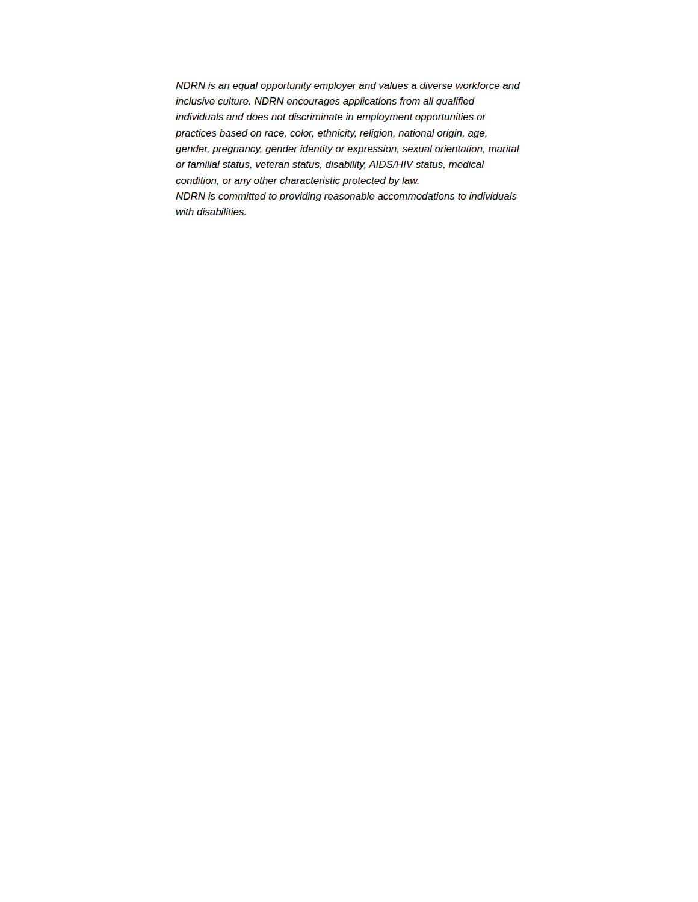NDRN is an equal opportunity employer and values a diverse workforce and inclusive culture. NDRN encourages applications from all qualified individuals and does not discriminate in employment opportunities or practices based on race, color, ethnicity, religion, national origin, age, gender, pregnancy, gender identity or expression, sexual orientation, marital or familial status, veteran status, disability, AIDS/HIV status, medical condition, or any other characteristic protected by law.
NDRN is committed to providing reasonable accommodations to individuals with disabilities.